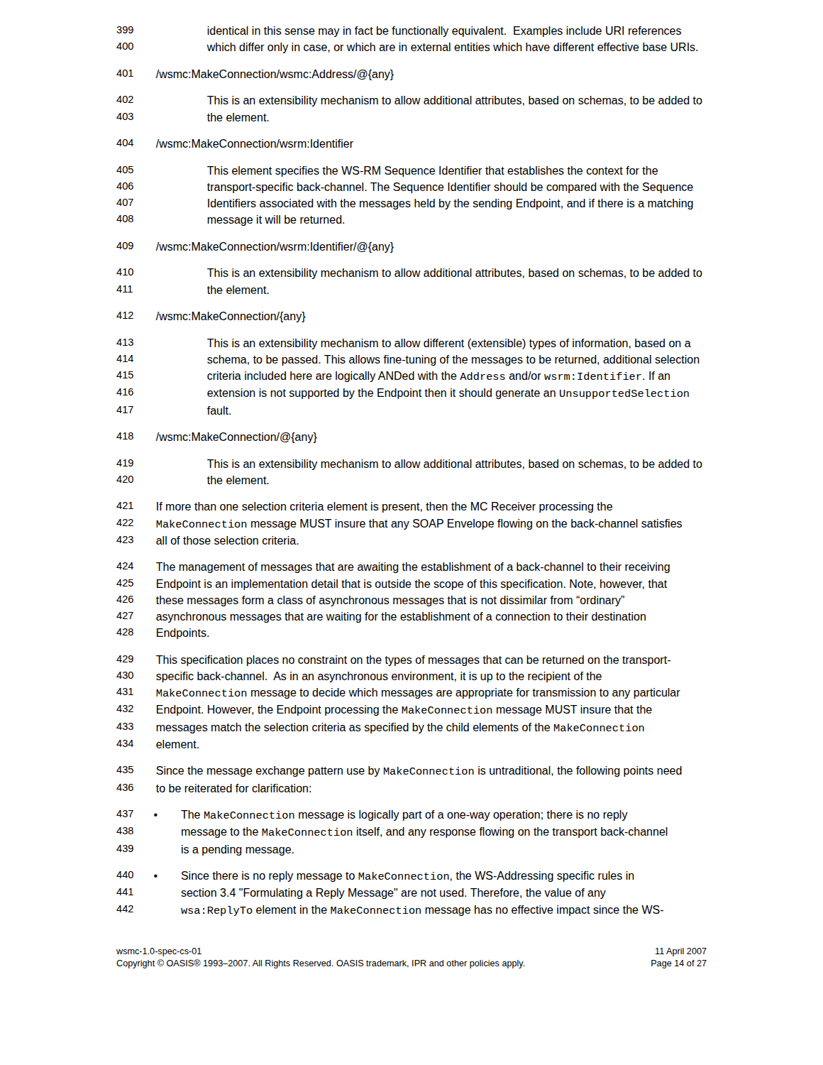399 identical in this sense may in fact be functionally equivalent. Examples include URI references
400 which differ only in case, or which are in external entities which have different effective base URIs.
401/wsmc:MakeConnection/wsmc:Address/@{any}
402 This is an extensibility mechanism to allow additional attributes, based on schemas, to be added to
403 the element.
404/wsmc:MakeConnection/wsrm:Identifier
405 This element specifies the WS-RM Sequence Identifier that establishes the context for the
406 transport-specific back-channel. The Sequence Identifier should be compared with the Sequence
407 Identifiers associated with the messages held by the sending Endpoint, and if there is a matching
408 message it will be returned.
409/wsmc:MakeConnection/wsrm:Identifier/@{any}
410 This is an extensibility mechanism to allow additional attributes, based on schemas, to be added to
411 the element.
412/wsmc:MakeConnection/{any}
413 This is an extensibility mechanism to allow different (extensible) types of information, based on a
414 schema, to be passed. This allows fine-tuning of the messages to be returned, additional selection
415 criteria included here are logically ANDed with the Address and/or wsrm:Identifier. If an
416 extension is not supported by the Endpoint then it should generate an UnsupportedSelection
417 fault.
418/wsmc:MakeConnection/@{any}
419 This is an extensibility mechanism to allow additional attributes, based on schemas, to be added to
420 the element.
421 If more than one selection criteria element is present, then the MC Receiver processing the
422 MakeConnection message MUST insure that any SOAP Envelope flowing on the back-channel satisfies
423 all of those selection criteria.
424 The management of messages that are awaiting the establishment of a back-channel to their receiving
425 Endpoint is an implementation detail that is outside the scope of this specification. Note, however, that
426 these messages form a class of asynchronous messages that is not dissimilar from “ordinary”
427 asynchronous messages that are waiting for the establishment of a connection to their destination
428 Endpoints.
429 This specification places no constraint on the types of messages that can be returned on the transport-
430 specific back-channel. As in an asynchronous environment, it is up to the recipient of the
431 MakeConnection message to decide which messages are appropriate for transmission to any particular
432 Endpoint. However, the Endpoint processing the MakeConnection message MUST insure that the
433 messages match the selection criteria as specified by the child elements of the MakeConnection
434 element.
435 Since the message exchange pattern use by MakeConnection is untraditional, the following points need
436 to be reiterated for clarification:
437•The MakeConnection message is logically part of a one-way operation; there is no reply
438 message to the MakeConnection itself, and any response flowing on the transport back-channel
439 is a pending message.
440•Since there is no reply message to MakeConnection, the WS-Addressing specific rules in
441 section 3.4 "Formulating a Reply Message" are not used. Therefore, the value of any
442 wsa:ReplyTo element in the MakeConnection message has no effective impact since the WS-
wsmc-1.0-spec-cs-01
11 April 2007
Copyright © OASIS® 1993–2007. All Rights Reserved. OASIS trademark, IPR and other policies apply.
Page 14 of 27